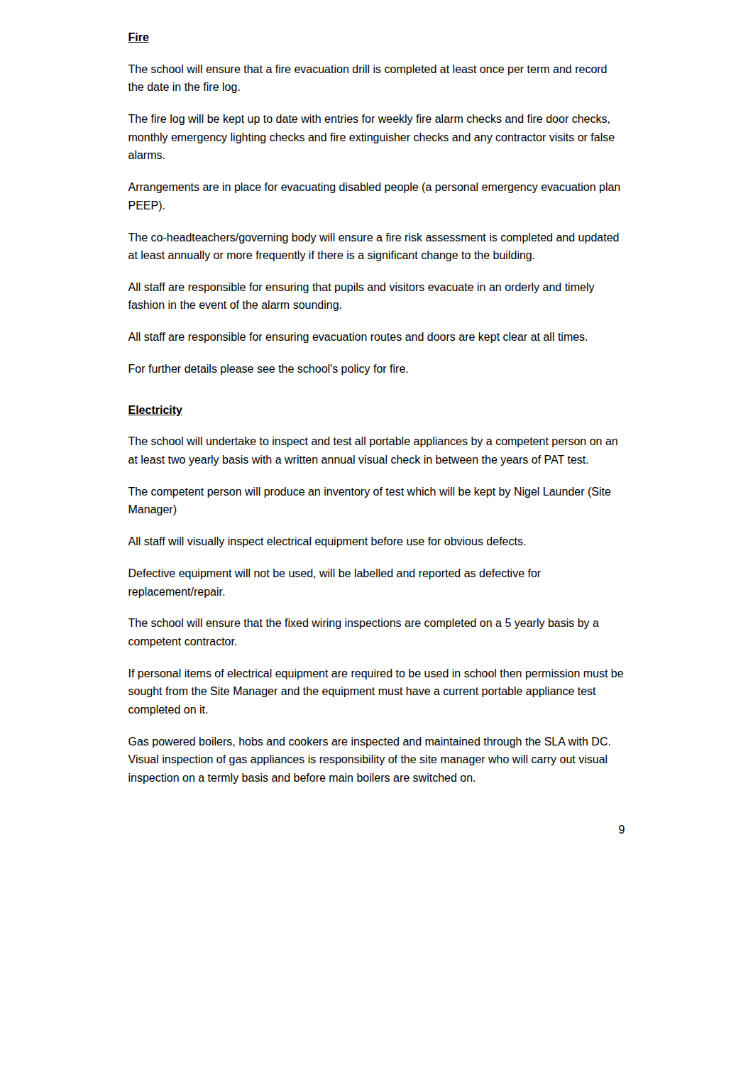Fire
The school will ensure that a fire evacuation drill is completed at least once per term and record the date in the fire log.
The fire log will be kept up to date with entries for weekly fire alarm checks and fire door checks, monthly emergency lighting checks and fire extinguisher checks and any contractor visits or false alarms.
Arrangements are in place for evacuating disabled people (a personal emergency evacuation plan PEEP).
The co-headteachers/governing body will ensure a fire risk assessment is completed and updated at least annually or more frequently if there is a significant change to the building.
All staff are responsible for ensuring that pupils and visitors evacuate in an orderly and timely fashion in the event of the alarm sounding.
All staff are responsible for ensuring evacuation routes and doors are kept clear at all times.
For further details please see the school's policy for fire.
Electricity
The school will undertake to inspect and test all portable appliances by a competent person on an at least two yearly basis with a written annual visual check in between the years of PAT test.
The competent person will produce an inventory of test which will be kept by Nigel Launder (Site Manager)
All staff will visually inspect electrical equipment before use for obvious defects.
Defective equipment will not be used, will be labelled and reported as defective for replacement/repair.
The school will ensure that the fixed wiring inspections are completed on a 5 yearly basis by a competent contractor.
If personal items of electrical equipment are required to be used in school then permission must be sought from the Site Manager and the equipment must have a current portable appliance test completed on it.
Gas powered boilers, hobs and cookers are inspected and maintained through the SLA with DC. Visual inspection of gas appliances is responsibility of the site manager who will carry out visual inspection on a termly basis and before main boilers are switched on.
9